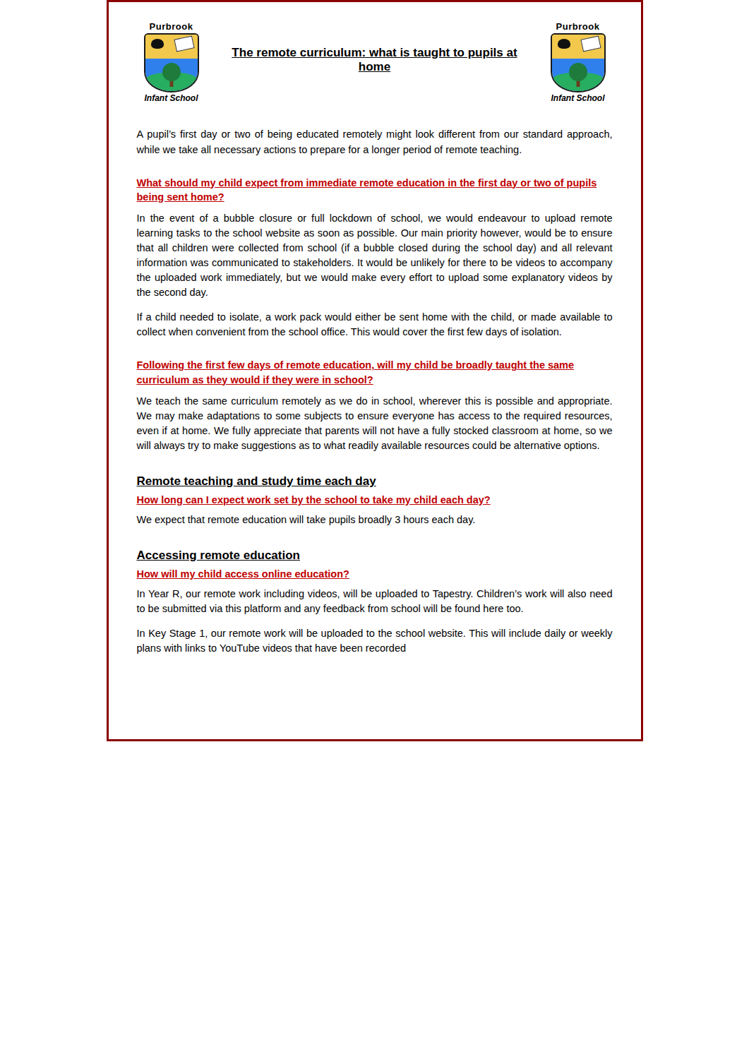Purbrook
Infant School
The remote curriculum: what is taught to pupils at home
Purbrook
Infant School
A pupil’s first day or two of being educated remotely might look different from our standard approach, while we take all necessary actions to prepare for a longer period of remote teaching.
What should my child expect from immediate remote education in the first day or two of pupils being sent home?
In the event of a bubble closure or full lockdown of school, we would endeavour to upload remote learning tasks to the school website as soon as possible. Our main priority however, would be to ensure that all children were collected from school (if a bubble closed during the school day) and all relevant information was communicated to stakeholders. It would be unlikely for there to be videos to accompany the uploaded work immediately, but we would make every effort to upload some explanatory videos by the second day.
If a child needed to isolate, a work pack would either be sent home with the child, or made available to collect when convenient from the school office. This would cover the first few days of isolation.
Following the first few days of remote education, will my child be broadly taught the same curriculum as they would if they were in school?
We teach the same curriculum remotely as we do in school, wherever this is possible and appropriate. We may make adaptations to some subjects to ensure everyone has access to the required resources, even if at home. We fully appreciate that parents will not have a fully stocked classroom at home, so we will always try to make suggestions as to what readily available resources could be alternative options.
Remote teaching and study time each day
How long can I expect work set by the school to take my child each day?
We expect that remote education will take pupils broadly 3 hours each day.
Accessing remote education
How will my child access online education?
In Year R, our remote work including videos, will be uploaded to Tapestry. Children’s work will also need to be submitted via this platform and any feedback from school will be found here too.
In Key Stage 1, our remote work will be uploaded to the school website. This will include daily or weekly plans with links to YouTube videos that have been recorded